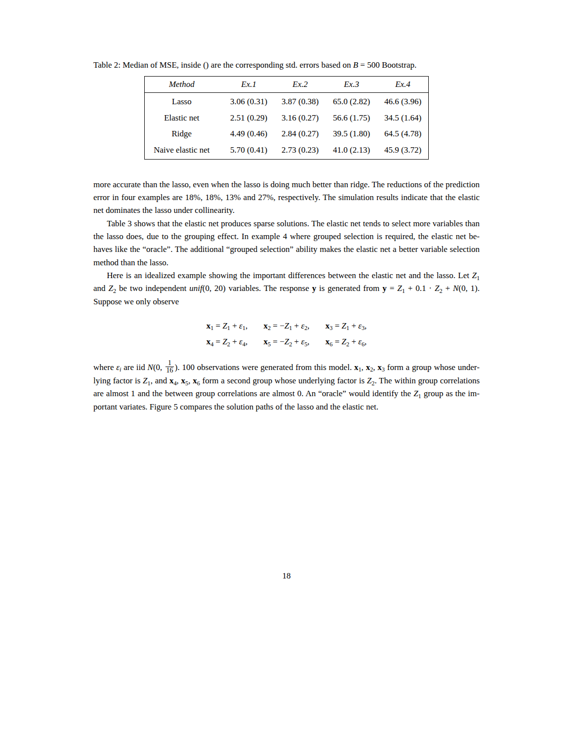Table 2: Median of MSE, inside () are the corresponding std. errors based on B = 500 Bootstrap.
| Method | Ex.1 | Ex.2 | Ex.3 | Ex.4 |
| --- | --- | --- | --- | --- |
| Lasso | 3.06 (0.31) | 3.87 (0.38) | 65.0 (2.82) | 46.6 (3.96) |
| Elastic net | 2.51 (0.29) | 3.16 (0.27) | 56.6 (1.75) | 34.5 (1.64) |
| Ridge | 4.49 (0.46) | 2.84 (0.27) | 39.5 (1.80) | 64.5 (4.78) |
| Naive elastic net | 5.70 (0.41) | 2.73 (0.23) | 41.0 (2.13) | 45.9 (3.72) |
more accurate than the lasso, even when the lasso is doing much better than ridge. The reductions of the prediction error in four examples are 18%, 18%, 13% and 27%, respectively. The simulation results indicate that the elastic net dominates the lasso under collinearity.
Table 3 shows that the elastic net produces sparse solutions. The elastic net tends to select more variables than the lasso does, due to the grouping effect. In example 4 where grouped selection is required, the elastic net behaves like the “oracle”. The additional “grouped selection” ability makes the elastic net a better variable selection method than the lasso.
Here is an idealized example showing the important differences between the elastic net and the lasso. Let Z1 and Z2 be two independent unif(0, 20) variables. The response y is generated from y = Z1 + 0.1 · Z2 + N(0, 1). Suppose we only observe
x1 = Z1 + ε1, x2 = −Z1 + ε2, x3 = Z1 + ε3,
x4 = Z2 + ε4, x5 = −Z2 + ε5, x6 = Z2 + ε6,
where εi are iid N(0, 116). 100 observations were generated from this model. x1, x2, x3 form a group whose underlying factor is Z1, and x4, x5, x6 form a second group whose underlying factor is Z2. The within group correlations are almost 1 and the between group correlations are almost 0. An “oracle” would identify the Z1 group as the important variates. Figure 5 compares the solution paths of the lasso and the elastic net.
18